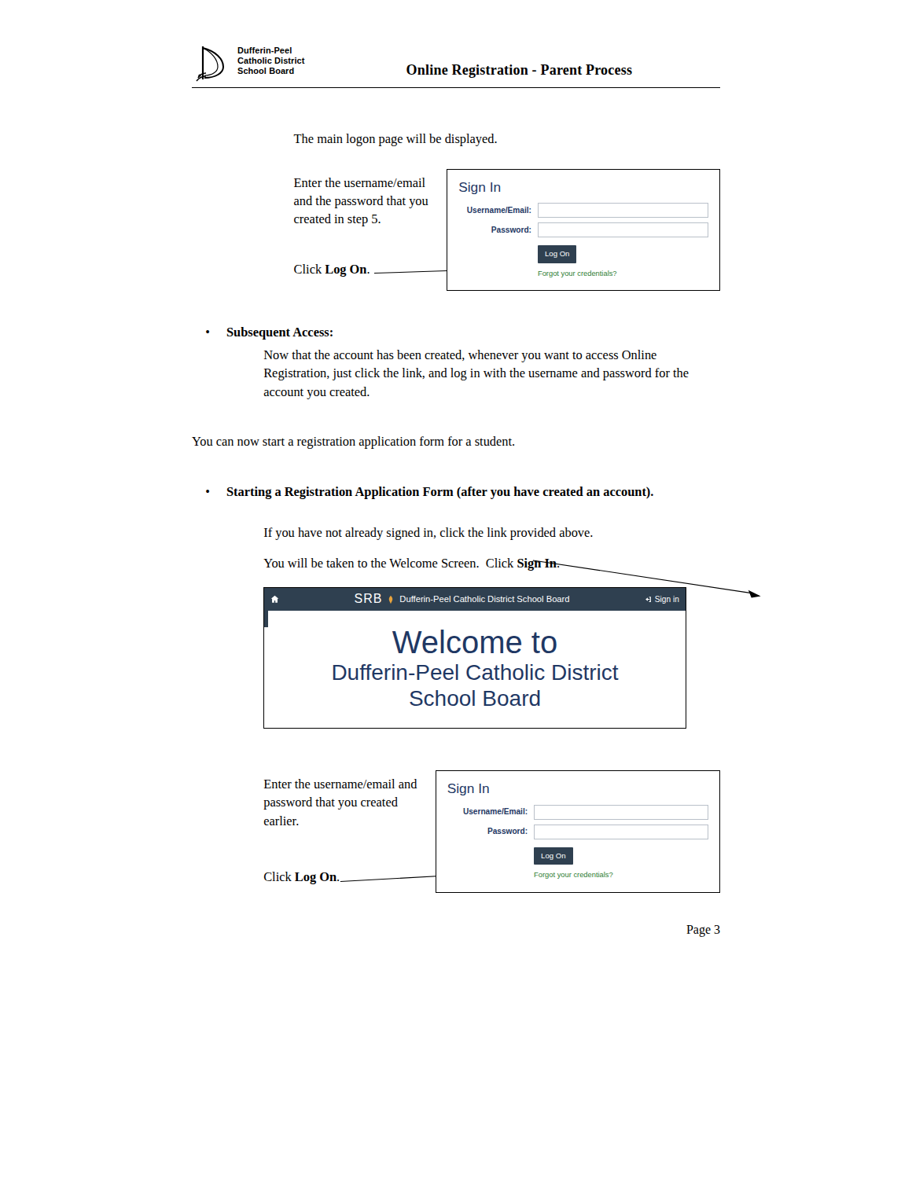Dufferin-Peel
Catholic District
School Board
Online Registration - Parent Process
The main logon page will be displayed.
Enter the username/email and the password that you created in step 5.
Click Log On.
Sign In
Username/Email:
Password:
Log On
Forgot your credentials?
•
Subsequent Access:
Now that the account has been created, whenever you want to access Online Registration, just click the link, and log in with the username and password for the account you created.
You can now start a registration application form for a student.
•
Starting a Registration Application Form (after you have created an account).
If you have not already signed in, click the link provided above.
You will be taken to the Welcome Screen. Click Sign In.
SRB Dufferin-Peel Catholic District School Board
Sign in
Welcome to
Dufferin-Peel Catholic District
School Board
Enter the username/email and password that you created earlier.
Click Log On.
Sign In
Username/Email:
Password:
Log On
Forgot your credentials?
Page 3